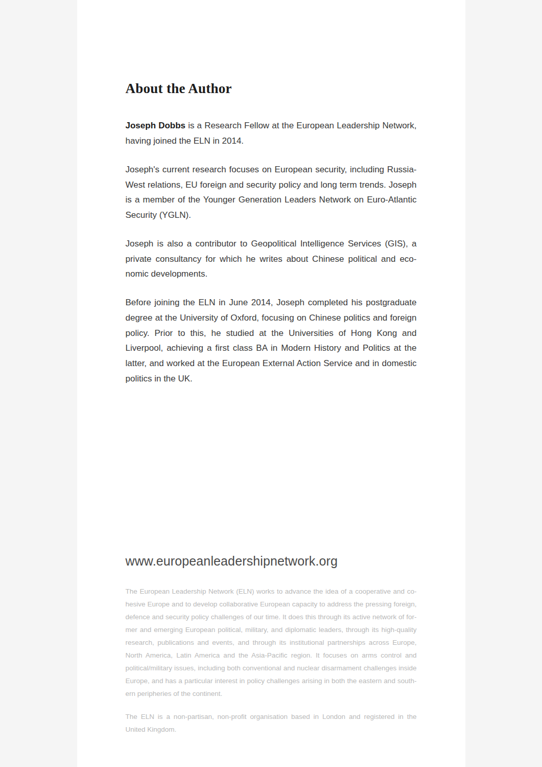About the Author
Joseph Dobbs is a Research Fellow at the European Leadership Network, having joined the ELN in 2014.
Joseph's current research focuses on European security, including Russia-West relations, EU foreign and security policy and long term trends. Joseph is a member of the Younger Generation Leaders Network on Euro-Atlantic Security (YGLN).
Joseph is also a contributor to Geopolitical Intelligence Services (GIS), a private consultancy for which he writes about Chinese political and economic developments.
Before joining the ELN in June 2014, Joseph completed his postgraduate degree at the University of Oxford, focusing on Chinese politics and foreign policy. Prior to this, he studied at the Universities of Hong Kong and Liverpool, achieving a first class BA in Modern History and Politics at the latter, and worked at the European External Action Service and in domestic politics in the UK.
www.europeanleadershipnetwork.org
The European Leadership Network (ELN) works to advance the idea of a cooperative and cohesive Europe and to develop collaborative European capacity to address the pressing foreign, defence and security policy challenges of our time. It does this through its active network of former and emerging European political, military, and diplomatic leaders, through its high-quality research, publications and events, and through its institutional partnerships across Europe, North America, Latin America and the Asia-Pacific region. It focuses on arms control and political/military issues, including both conventional and nuclear disarmament challenges inside Europe, and has a particular interest in policy challenges arising in both the eastern and southern peripheries of the continent.
The ELN is a non-partisan, non-profit organisation based in London and registered in the United Kingdom.